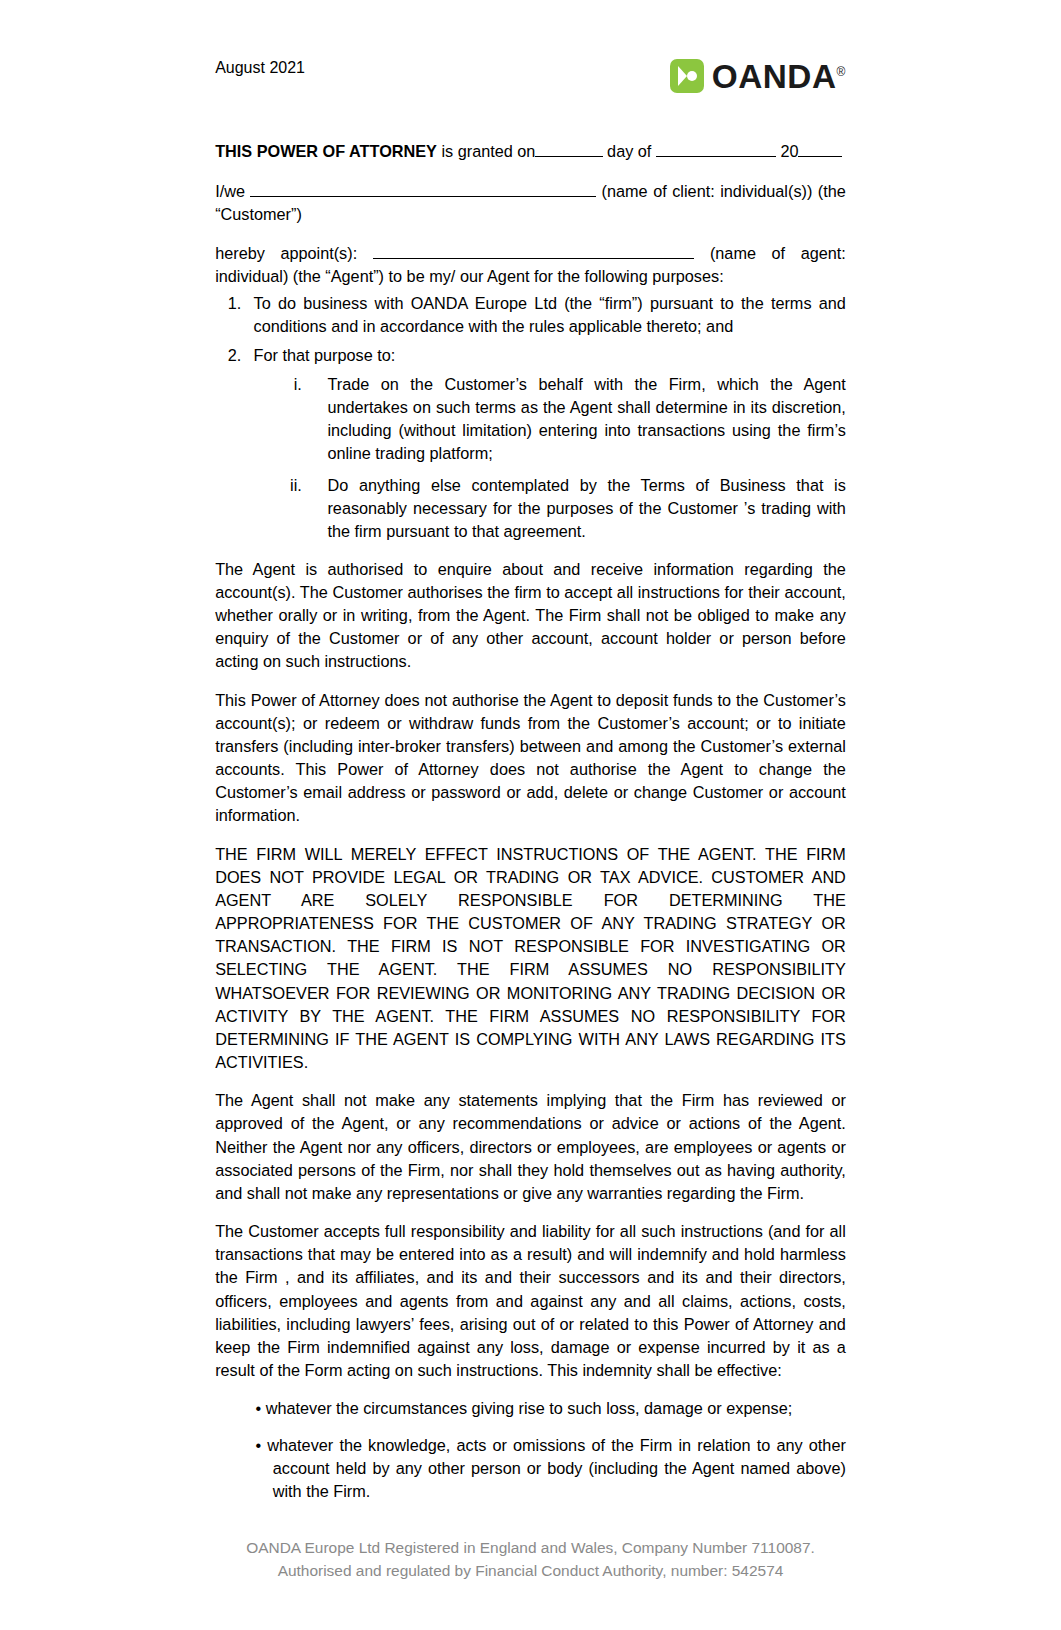August 2021
OANDA®
THIS POWER OF ATTORNEY is granted on day of 20
I/we (name of client: individual(s)) (the “Customer”)
hereby appoint(s): (name of agent: individual) (the “Agent”) to be my/ our Agent for the following purposes:
To do business with OANDA Europe Ltd (the “firm”) pursuant to the terms and conditions and in accordance with the rules applicable thereto; and
For that purpose to:
Trade on the Customer’s behalf with the Firm, which the Agent undertakes on such terms as the Agent shall determine in its discretion, including (without limitation) entering into transactions using the firm’s online trading platform;
Do anything else contemplated by the Terms of Business that is reasonably necessary for the purposes of the Customer ’s trading with the firm pursuant to that agreement.
The Agent is authorised to enquire about and receive information regarding the account(s). The Customer authorises the firm to accept all instructions for their account, whether orally or in writing, from the Agent. The Firm shall not be obliged to make any enquiry of the Customer or of any other account, account holder or person before acting on such instructions.
This Power of Attorney does not authorise the Agent to deposit funds to the Customer’s account(s); or redeem or withdraw funds from the Customer’s account; or to initiate transfers (including inter-broker transfers) between and among the Customer’s external accounts. This Power of Attorney does not authorise the Agent to change the Customer’s email address or password or add, delete or change Customer or account information.
THE FIRM WILL MERELY EFFECT INSTRUCTIONS OF THE AGENT. THE FIRM DOES NOT PROVIDE LEGAL OR TRADING OR TAX ADVICE. CUSTOMER AND AGENT ARE SOLELY RESPONSIBLE FOR DETERMINING THE APPROPRIATENESS FOR THE CUSTOMER OF ANY TRADING STRATEGY OR TRANSACTION. THE FIRM IS NOT RESPONSIBLE FOR INVESTIGATING OR SELECTING THE AGENT. THE FIRM ASSUMES NO RESPONSIBILITY WHATSOEVER FOR REVIEWING OR MONITORING ANY TRADING DECISION OR ACTIVITY BY THE AGENT. THE FIRM ASSUMES NO RESPONSIBILITY FOR DETERMINING IF THE AGENT IS COMPLYING WITH ANY LAWS REGARDING ITS ACTIVITIES.
The Agent shall not make any statements implying that the Firm has reviewed or approved of the Agent, or any recommendations or advice or actions of the Agent. Neither the Agent nor any officers, directors or employees, are employees or agents or associated persons of the Firm, nor shall they hold themselves out as having authority, and shall not make any representations or give any warranties regarding the Firm.
The Customer accepts full responsibility and liability for all such instructions (and for all transactions that may be entered into as a result) and will indemnify and hold harmless the Firm , and its affiliates, and its and their successors and its and their directors, officers, employees and agents from and against any and all claims, actions, costs, liabilities, including lawyers’ fees, arising out of or related to this Power of Attorney and keep the Firm indemnified against any loss, damage or expense incurred by it as a result of the Form acting on such instructions. This indemnity shall be effective:
• whatever the circumstances giving rise to such loss, damage or expense;
• whatever the knowledge, acts or omissions of the Firm in relation to any other account held by any other person or body (including the Agent named above) with the Firm.
OANDA Europe Ltd Registered in England and Wales, Company Number 7110087.
Authorised and regulated by Financial Conduct Authority, number: 542574